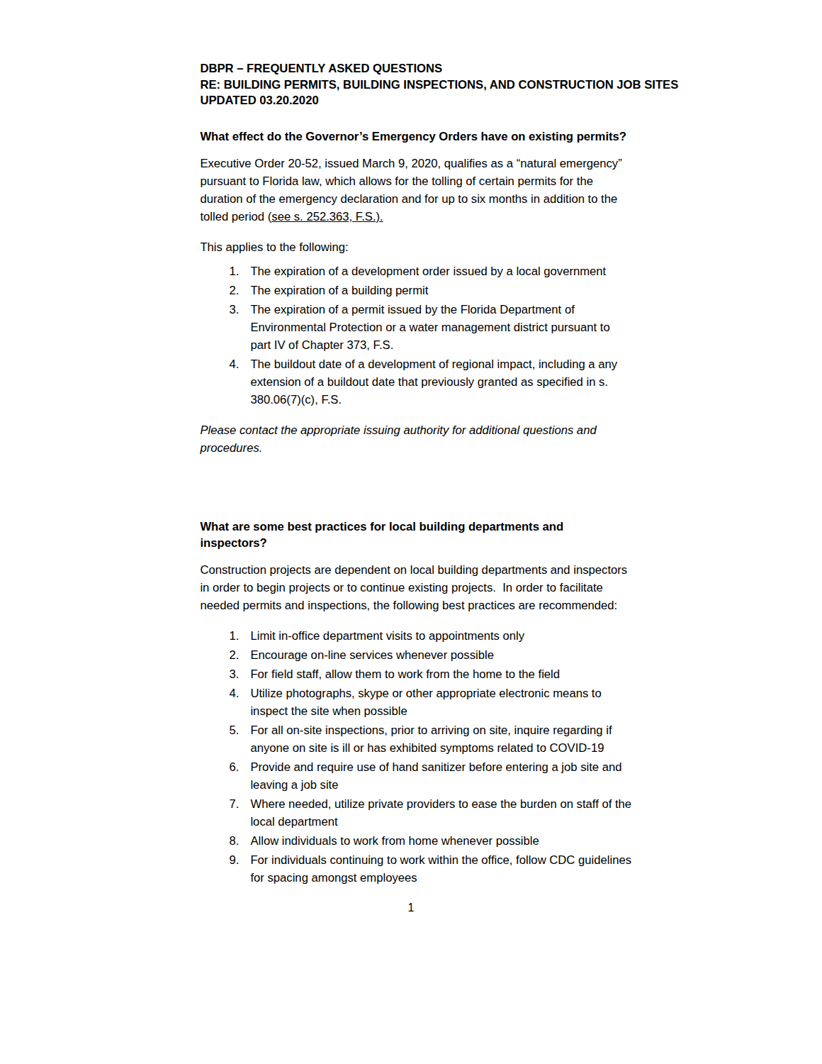DBPR – FREQUENTLY ASKED QUESTIONS
RE: BUILDING PERMITS, BUILDING INSPECTIONS, AND CONSTRUCTION JOB SITES
UPDATED 03.20.2020
What effect do the Governor’s Emergency Orders have on existing permits?
Executive Order 20-52, issued March 9, 2020, qualifies as a “natural emergency” pursuant to Florida law, which allows for the tolling of certain permits for the duration of the emergency declaration and for up to six months in addition to the tolled period (see s. 252.363, F.S.).
This applies to the following:
The expiration of a development order issued by a local government
The expiration of a building permit
The expiration of a permit issued by the Florida Department of Environmental Protection or a water management district pursuant to part IV of Chapter 373, F.S.
The buildout date of a development of regional impact, including a any extension of a buildout date that previously granted as specified in s. 380.06(7)(c), F.S.
Please contact the appropriate issuing authority for additional questions and procedures.
What are some best practices for local building departments and inspectors?
Construction projects are dependent on local building departments and inspectors in order to begin projects or to continue existing projects. In order to facilitate needed permits and inspections, the following best practices are recommended:
Limit in-office department visits to appointments only
Encourage on-line services whenever possible
For field staff, allow them to work from the home to the field
Utilize photographs, skype or other appropriate electronic means to inspect the site when possible
For all on-site inspections, prior to arriving on site, inquire regarding if anyone on site is ill or has exhibited symptoms related to COVID-19
Provide and require use of hand sanitizer before entering a job site and leaving a job site
Where needed, utilize private providers to ease the burden on staff of the local department
Allow individuals to work from home whenever possible
For individuals continuing to work within the office, follow CDC guidelines for spacing amongst employees
1